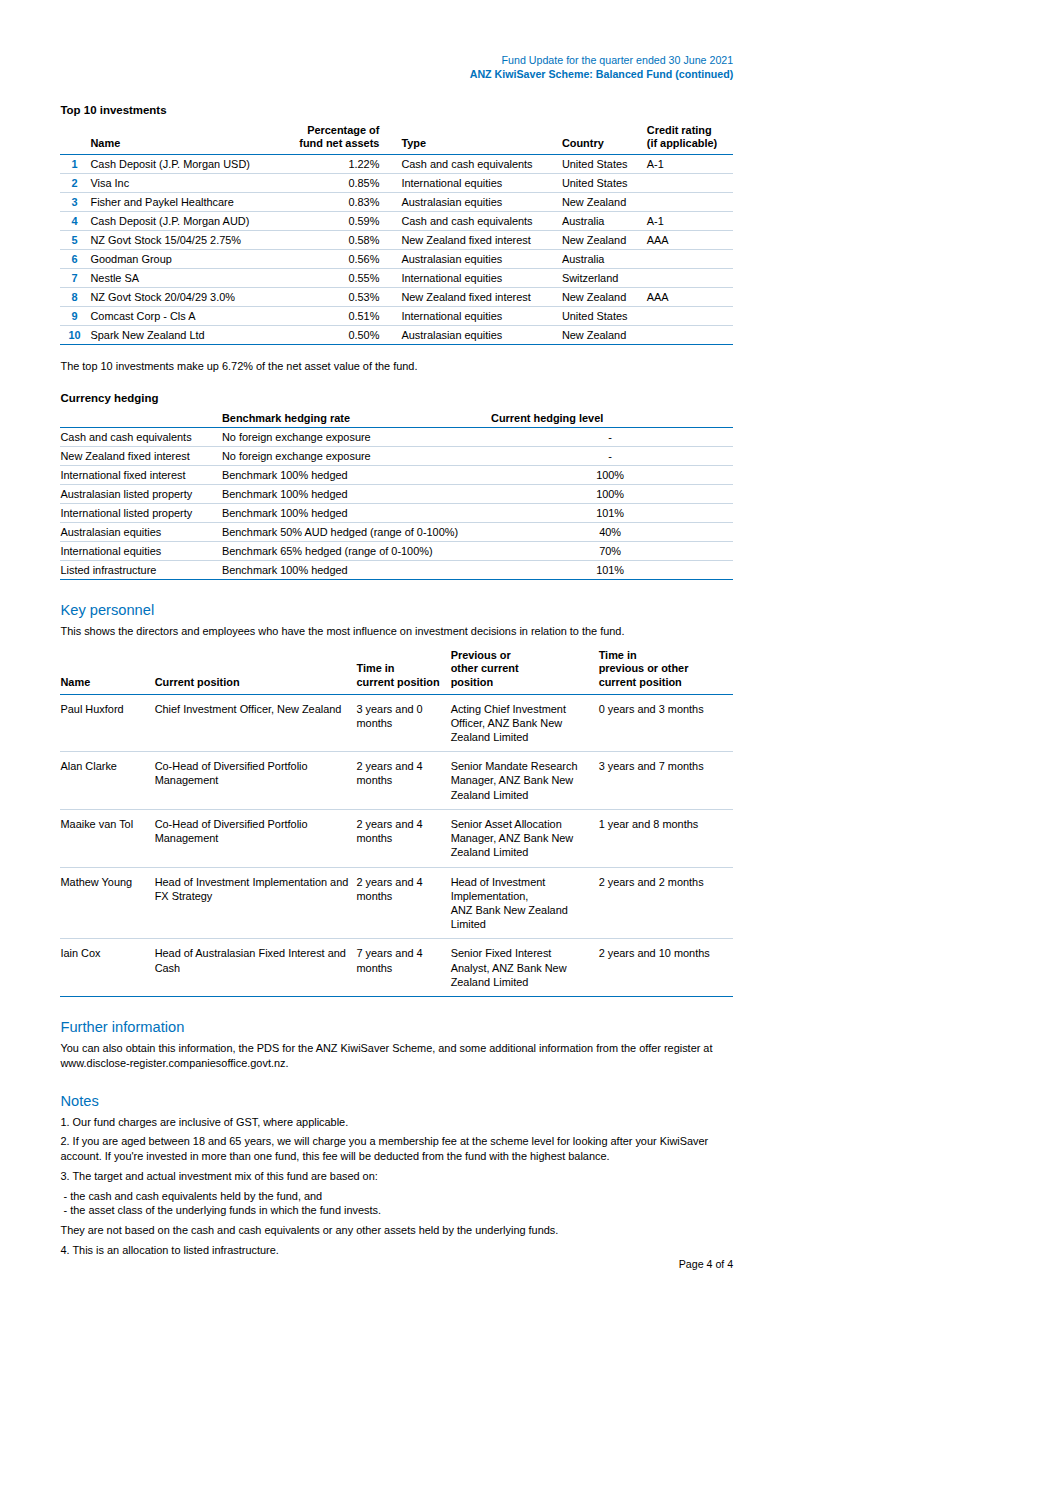Fund Update for the quarter ended 30 June 2021
ANZ KiwiSaver Scheme: Balanced Fund (continued)
Top 10 investments
| | Name | Percentage of fund net assets | Type | Country | Credit rating (if applicable) |
| --- | --- | --- | --- | --- | --- |
| 1 | Cash Deposit (J.P. Morgan USD) | 1.22% | Cash and cash equivalents | United States | A-1 |
| 2 | Visa Inc | 0.85% | International equities | United States | |
| 3 | Fisher and Paykel Healthcare | 0.83% | Australasian equities | New Zealand | |
| 4 | Cash Deposit (J.P. Morgan AUD) | 0.59% | Cash and cash equivalents | Australia | A-1 |
| 5 | NZ Govt Stock 15/04/25 2.75% | 0.58% | New Zealand fixed interest | New Zealand | AAA |
| 6 | Goodman Group | 0.56% | Australasian equities | Australia | |
| 7 | Nestle SA | 0.55% | International equities | Switzerland | |
| 8 | NZ Govt Stock 20/04/29 3.0% | 0.53% | New Zealand fixed interest | New Zealand | AAA |
| 9 | Comcast Corp - Cls A | 0.51% | International equities | United States | |
| 10 | Spark New Zealand Ltd | 0.50% | Australasian equities | New Zealand | |
The top 10 investments make up 6.72% of the net asset value of the fund.
Currency hedging
| | Benchmark hedging rate | Current hedging level |
| --- | --- | --- |
| Cash and cash equivalents | No foreign exchange exposure | - |
| New Zealand fixed interest | No foreign exchange exposure | - |
| International fixed interest | Benchmark 100% hedged | 100% |
| Australasian listed property | Benchmark 100% hedged | 100% |
| International listed property | Benchmark 100% hedged | 101% |
| Australasian equities | Benchmark 50% AUD hedged (range of 0-100%) | 40% |
| International equities | Benchmark 65% hedged (range of 0-100%) | 70% |
| Listed infrastructure | Benchmark 100% hedged | 101% |
Key personnel
This shows the directors and employees who have the most influence on investment decisions in relation to the fund.
| Name | Current position | Time in current position | Previous or other current position | Time in previous or other current position |
| --- | --- | --- | --- | --- |
| Paul Huxford | Chief Investment Officer, New Zealand | 3 years and 0 months | Acting Chief Investment Officer, ANZ Bank New Zealand Limited | 0 years and 3 months |
| Alan Clarke | Co-Head of Diversified Portfolio Management | 2 years and 4 months | Senior Mandate Research Manager, ANZ Bank New Zealand Limited | 3 years and 7 months |
| Maaike van Tol | Co-Head of Diversified Portfolio Management | 2 years and 4 months | Senior Asset Allocation Manager, ANZ Bank New Zealand Limited | 1 year and 8 months |
| Mathew Young | Head of Investment Implementation and FX Strategy | 2 years and 4 months | Head of Investment Implementation, ANZ Bank New Zealand Limited | 2 years and 2 months |
| Iain Cox | Head of Australasian Fixed Interest and Cash | 7 years and 4 months | Senior Fixed Interest Analyst, ANZ Bank New Zealand Limited | 2 years and 10 months |
Further information
You can also obtain this information, the PDS for the ANZ KiwiSaver Scheme, and some additional information from the offer register at www.disclose-register.companiesoffice.govt.nz.
Notes
1. Our fund charges are inclusive of GST, where applicable.
2. If you are aged between 18 and 65 years, we will charge you a membership fee at the scheme level for looking after your KiwiSaver account. If you're invested in more than one fund, this fee will be deducted from the fund with the highest balance.
3. The target and actual investment mix of this fund are based on:
- the cash and cash equivalents held by the fund, and
- the asset class of the underlying funds in which the fund invests.
They are not based on the cash and cash equivalents or any other assets held by the underlying funds.
4. This is an allocation to listed infrastructure.
Page 4 of 4